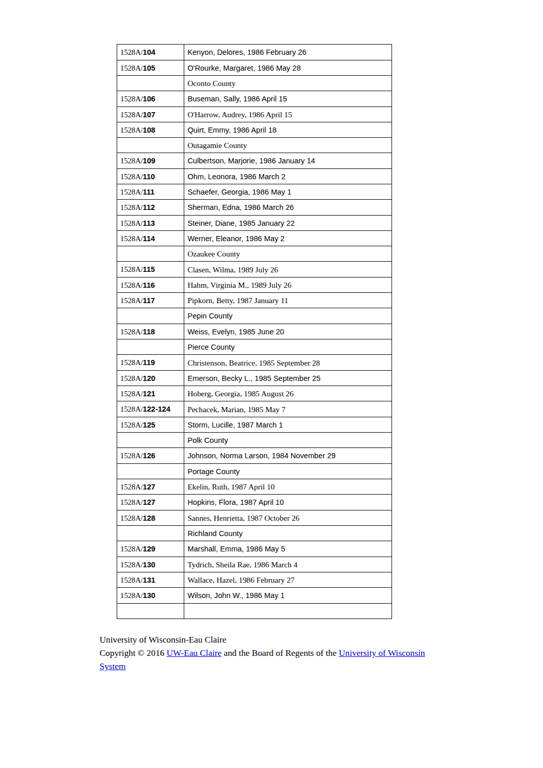| 1528A/ 104 | Kenyon, Delores, 1986 February 26 |
| 1528A/ 105 | O'Rourke, Margaret, 1986 May 28 |
| | Oconto County |
| 1528A/ 106 | Buseman, Sally, 1986 April 15 |
| 1528A/ 107 | O'Harrow, Audrey, 1986 April 15 |
| 1528A/ 108 | Quirt, Emmy, 1986 April 18 |
| | Outagamie County |
| 1528A/ 109 | Culbertson, Marjorie, 1986 January 14 |
| 1528A/ 110 | Ohm, Leonora, 1986 March 2 |
| 1528A/ 111 | Schaefer, Georgia, 1986 May 1 |
| 1528A/ 112 | Sherman, Edna, 1986 March 26 |
| 1528A/ 113 | Steiner, Diane, 1985 January 22 |
| 1528A/ 114 | Werner, Eleanor, 1986 May 2 |
| | Ozaukee County |
| 1528A/ 115 | Clasen, Wilma, 1989 July 26 |
| 1528A/ 116 | Hahm, Virginia M., 1989 July 26 |
| 1528A/ 117 | Pipkorn, Betty, 1987 January 11 |
| | Pepin County |
| 1528A/ 118 | Weiss, Evelyn, 1985 June 20 |
| | Pierce County |
| 1528A/ 119 | Christenson, Beatrice, 1985 September 28 |
| 1528A/ 120 | Emerson, Becky L., 1985 September 25 |
| 1528A/ 121 | Hoberg, Georgia, 1985 August 26 |
| 1528A/ 122-124 | Pechacek, Marian, 1985 May 7 |
| 1528A/ 125 | Storm, Lucille, 1987 March 1 |
| | Polk County |
| 1528A/ 126 | Johnson, Norma Larson, 1984 November 29 |
| | Portage County |
| 1528A/ 127 | Ekelin, Ruth, 1987 April 10 |
| 1528A/ 127 | Hopkins, Flora, 1987 April 10 |
| 1528A/ 128 | Sannes, Henrietta, 1987 October 26 |
| | Richland County |
| 1528A/ 129 | Marshall, Emma, 1986 May 5 |
| 1528A/ 130 | Tydrich, Sheila Rae, 1986 March 4 |
| 1528A/ 131 | Wallace, Hazel, 1986 February 27 |
| 1528A/ 130 | Wilson, John W., 1986 May 1 |
University of Wisconsin-Eau Claire
Copyright © 2016 UW-Eau Claire and the Board of Regents of the University of Wisconsin System